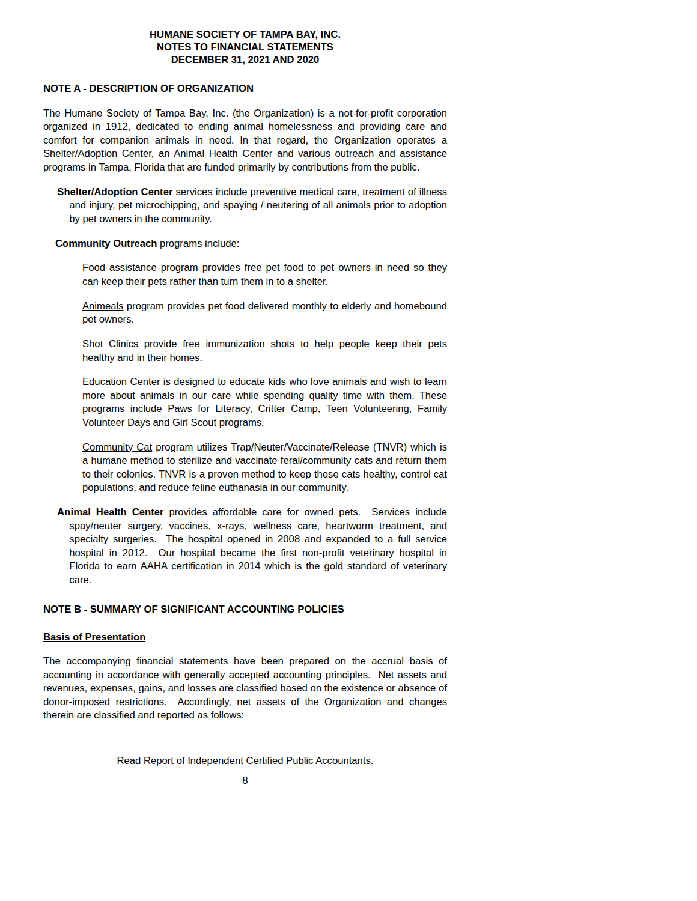HUMANE SOCIETY OF TAMPA BAY, INC.
NOTES TO FINANCIAL STATEMENTS
DECEMBER 31, 2021 AND 2020
NOTE A - DESCRIPTION OF ORGANIZATION
The Humane Society of Tampa Bay, Inc. (the Organization) is a not-for-profit corporation organized in 1912, dedicated to ending animal homelessness and providing care and comfort for companion animals in need. In that regard, the Organization operates a Shelter/Adoption Center, an Animal Health Center and various outreach and assistance programs in Tampa, Florida that are funded primarily by contributions from the public.
Shelter/Adoption Center services include preventive medical care, treatment of illness and injury, pet microchipping, and spaying / neutering of all animals prior to adoption by pet owners in the community.
Community Outreach programs include:
Food assistance program provides free pet food to pet owners in need so they can keep their pets rather than turn them in to a shelter.
Animeals program provides pet food delivered monthly to elderly and homebound pet owners.
Shot Clinics provide free immunization shots to help people keep their pets healthy and in their homes.
Education Center is designed to educate kids who love animals and wish to learn more about animals in our care while spending quality time with them. These programs include Paws for Literacy, Critter Camp, Teen Volunteering, Family Volunteer Days and Girl Scout programs.
Community Cat program utilizes Trap/Neuter/Vaccinate/Release (TNVR) which is a humane method to sterilize and vaccinate feral/community cats and return them to their colonies. TNVR is a proven method to keep these cats healthy, control cat populations, and reduce feline euthanasia in our community.
Animal Health Center provides affordable care for owned pets. Services include spay/neuter surgery, vaccines, x-rays, wellness care, heartworm treatment, and specialty surgeries. The hospital opened in 2008 and expanded to a full service hospital in 2012. Our hospital became the first non-profit veterinary hospital in Florida to earn AAHA certification in 2014 which is the gold standard of veterinary care.
NOTE B - SUMMARY OF SIGNIFICANT ACCOUNTING POLICIES
Basis of Presentation
The accompanying financial statements have been prepared on the accrual basis of accounting in accordance with generally accepted accounting principles. Net assets and revenues, expenses, gains, and losses are classified based on the existence or absence of donor-imposed restrictions. Accordingly, net assets of the Organization and changes therein are classified and reported as follows:
Read Report of Independent Certified Public Accountants.
8